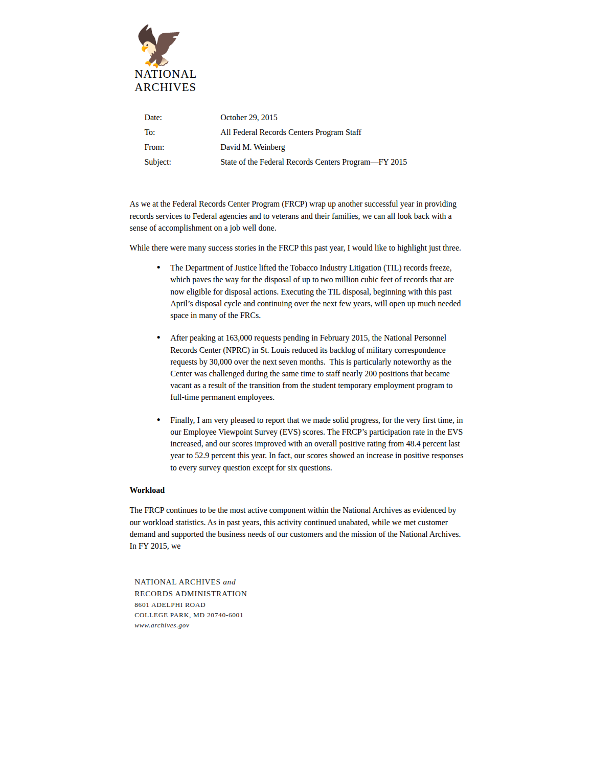🦅 NATIONAL ARCHIVES
| Date: | October 29, 2015 |
| To: | All Federal Records Centers Program Staff |
| From: | David M. Weinberg |
| Subject: | State of the Federal Records Centers Program—FY 2015 |
As we at the Federal Records Center Program (FRCP) wrap up another successful year in providing records services to Federal agencies and to veterans and their families, we can all look back with a sense of accomplishment on a job well done.
While there were many success stories in the FRCP this past year, I would like to highlight just three.
The Department of Justice lifted the Tobacco Industry Litigation (TIL) records freeze, which paves the way for the disposal of up to two million cubic feet of records that are now eligible for disposal actions. Executing the TIL disposal, beginning with this past April’s disposal cycle and continuing over the next few years, will open up much needed space in many of the FRCs.
After peaking at 163,000 requests pending in February 2015, the National Personnel Records Center (NPRC) in St. Louis reduced its backlog of military correspondence requests by 30,000 over the next seven months. This is particularly noteworthy as the Center was challenged during the same time to staff nearly 200 positions that became vacant as a result of the transition from the student temporary employment program to full-time permanent employees.
Finally, I am very pleased to report that we made solid progress, for the very first time, in our Employee Viewpoint Survey (EVS) scores. The FRCP’s participation rate in the EVS increased, and our scores improved with an overall positive rating from 48.4 percent last year to 52.9 percent this year. In fact, our scores showed an increase in positive responses to every survey question except for six questions.
Workload
The FRCP continues to be the most active component within the National Archives as evidenced by our workload statistics. As in past years, this activity continued unabated, while we met customer demand and supported the business needs of our customers and the mission of the National Archives. In FY 2015, we
NATIONAL ARCHIVES and
RECORDS ADMINISTRATION
8601 ADELPHI ROAD
COLLEGE PARK, MD 20740-6001
www.archives.gov